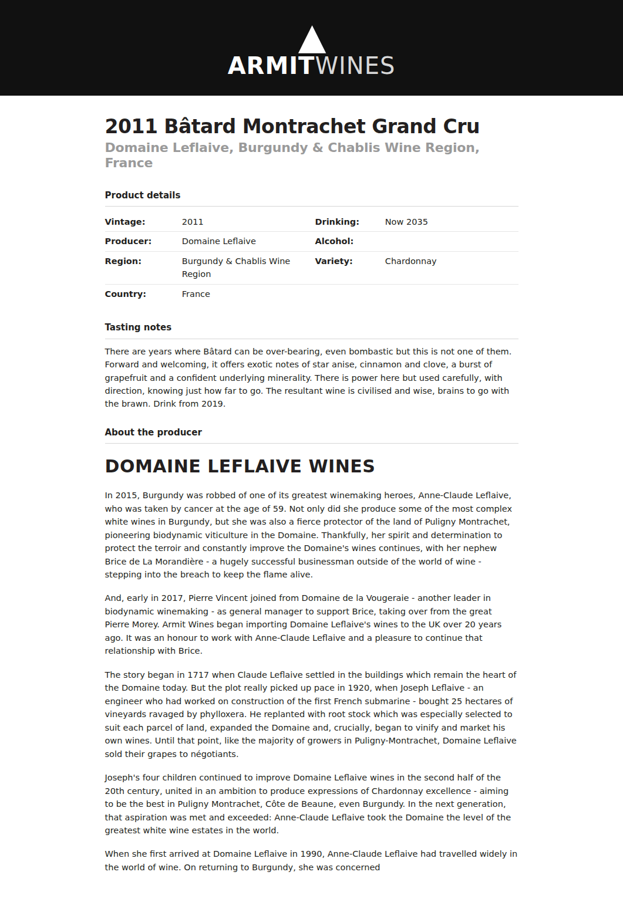▲ ARMIT WINES
2011 Bâtard Montrachet Grand Cru
Domaine Leflaive, Burgundy & Chablis Wine Region, France
Product details
| Vintage: | 2011 | Drinking: | Now 2035 |
| Producer: | Domaine Leflaive | Alcohol: | |
| Region: | Burgundy & Chablis Wine Region | Variety: | Chardonnay |
| Country: | France | | |
Tasting notes
There are years where Bâtard can be over-bearing, even bombastic but this is not one of them. Forward and welcoming, it offers exotic notes of star anise, cinnamon and clove, a burst of grapefruit and a confident underlying minerality. There is power here but used carefully, with direction, knowing just how far to go. The resultant wine is civilised and wise, brains to go with the brawn. Drink from 2019.
About the producer
DOMAINE LEFLAIVE WINES
In 2015, Burgundy was robbed of one of its greatest winemaking heroes, Anne-Claude Leflaive, who was taken by cancer at the age of 59. Not only did she produce some of the most complex white wines in Burgundy, but she was also a fierce protector of the land of Puligny Montrachet, pioneering biodynamic viticulture in the Domaine. Thankfully, her spirit and determination to protect the terroir and constantly improve the Domaine's wines continues, with her nephew Brice de La Morandière - a hugely successful businessman outside of the world of wine - stepping into the breach to keep the flame alive.
And, early in 2017, Pierre Vincent joined from Domaine de la Vougeraie - another leader in biodynamic winemaking - as general manager to support Brice, taking over from the great Pierre Morey. Armit Wines began importing Domaine Leflaive's wines to the UK over 20 years ago. It was an honour to work with Anne-Claude Leflaive and a pleasure to continue that relationship with Brice.
The story began in 1717 when Claude Leflaive settled in the buildings which remain the heart of the Domaine today. But the plot really picked up pace in 1920, when Joseph Leflaive - an engineer who had worked on construction of the first French submarine - bought 25 hectares of vineyards ravaged by phylloxera. He replanted with root stock which was especially selected to suit each parcel of land, expanded the Domaine and, crucially, began to vinify and market his own wines. Until that point, like the majority of growers in Puligny-Montrachet, Domaine Leflaive sold their grapes to négotiants.
Joseph's four children continued to improve Domaine Leflaive wines in the second half of the 20th century, united in an ambition to produce expressions of Chardonnay excellence - aiming to be the best in Puligny Montrachet, Côte de Beaune, even Burgundy. In the next generation, that aspiration was met and exceeded: Anne-Claude Leflaive took the Domaine the level of the greatest white wine estates in the world.
When she first arrived at Domaine Leflaive in 1990, Anne-Claude Leflaive had travelled widely in the world of wine. On returning to Burgundy, she was concerned